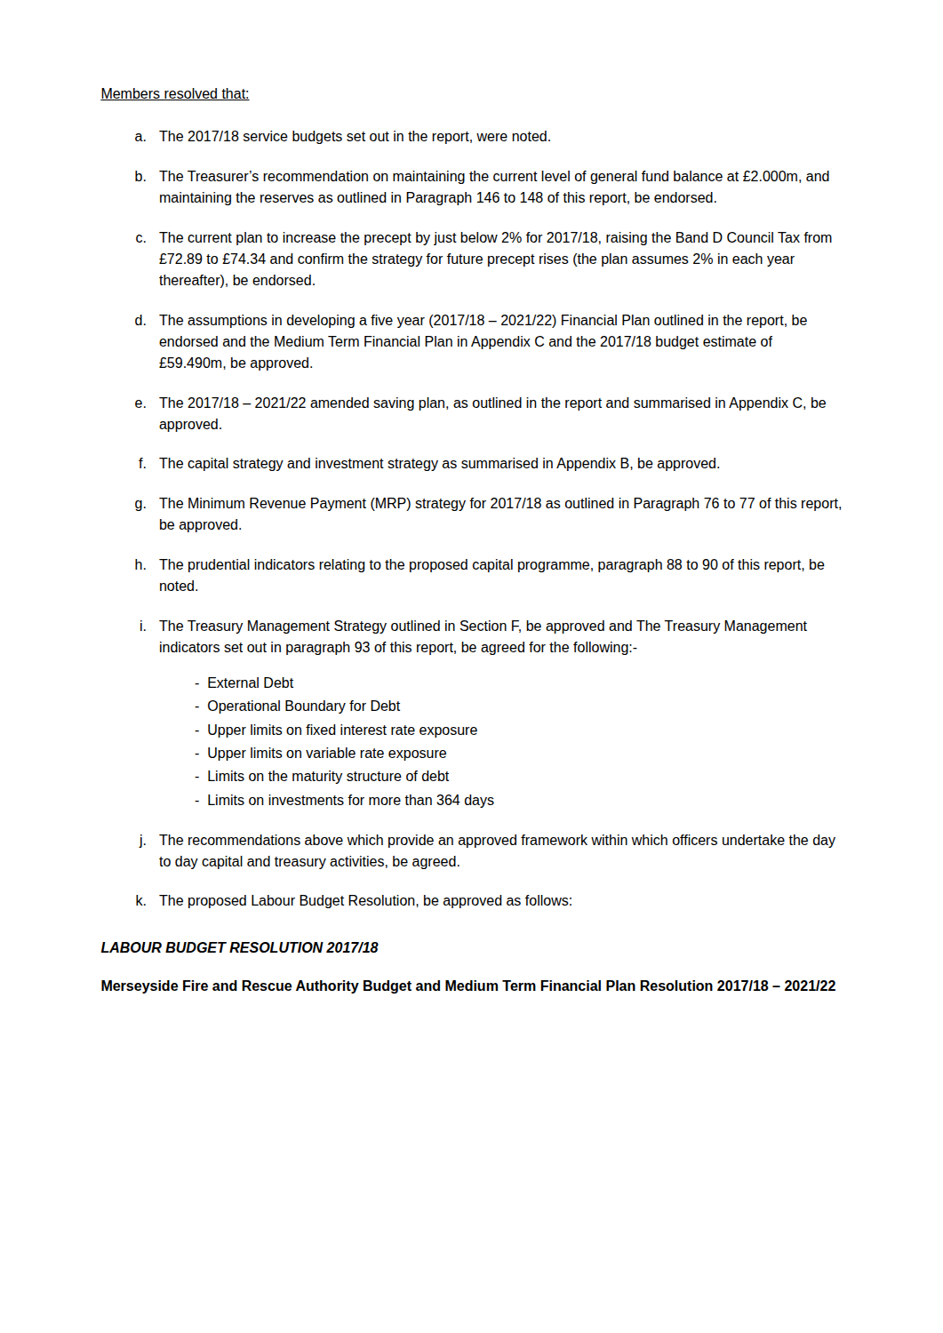Members resolved that:
The 2017/18 service budgets set out in the report, were noted.
The Treasurer’s recommendation on maintaining the current level of general fund balance at £2.000m, and maintaining the reserves as outlined in Paragraph 146 to 148 of this report, be endorsed.
The current plan to increase the precept by just below 2% for 2017/18, raising the Band D Council Tax from £72.89 to £74.34 and confirm the strategy for future precept rises (the plan assumes 2% in each year thereafter), be endorsed.
The assumptions in developing a five year (2017/18 – 2021/22) Financial Plan outlined in the report, be endorsed and the Medium Term Financial Plan in Appendix C and the 2017/18 budget estimate of £59.490m, be approved.
The 2017/18 – 2021/22 amended saving plan, as outlined in the report and summarised in Appendix C, be approved.
The capital strategy and investment strategy as summarised in Appendix B, be approved.
The Minimum Revenue Payment (MRP) strategy for 2017/18 as outlined in Paragraph 76 to 77 of this report, be approved.
The prudential indicators relating to the proposed capital programme, paragraph 88 to 90 of this report, be noted.
The Treasury Management Strategy outlined in Section F, be approved and The Treasury Management indicators set out in paragraph 93 of this report, be agreed for the following:-
External Debt
Operational Boundary for Debt
Upper limits on fixed interest rate exposure
Upper limits on variable rate exposure
Limits on the maturity structure of debt
Limits on investments for more than 364 days
The recommendations above which provide an approved framework within which officers undertake the day to day capital and treasury activities, be agreed.
The proposed Labour Budget Resolution, be approved as follows:
LABOUR BUDGET RESOLUTION 2017/18
Merseyside Fire and Rescue Authority Budget and Medium Term Financial Plan Resolution 2017/18 – 2021/22